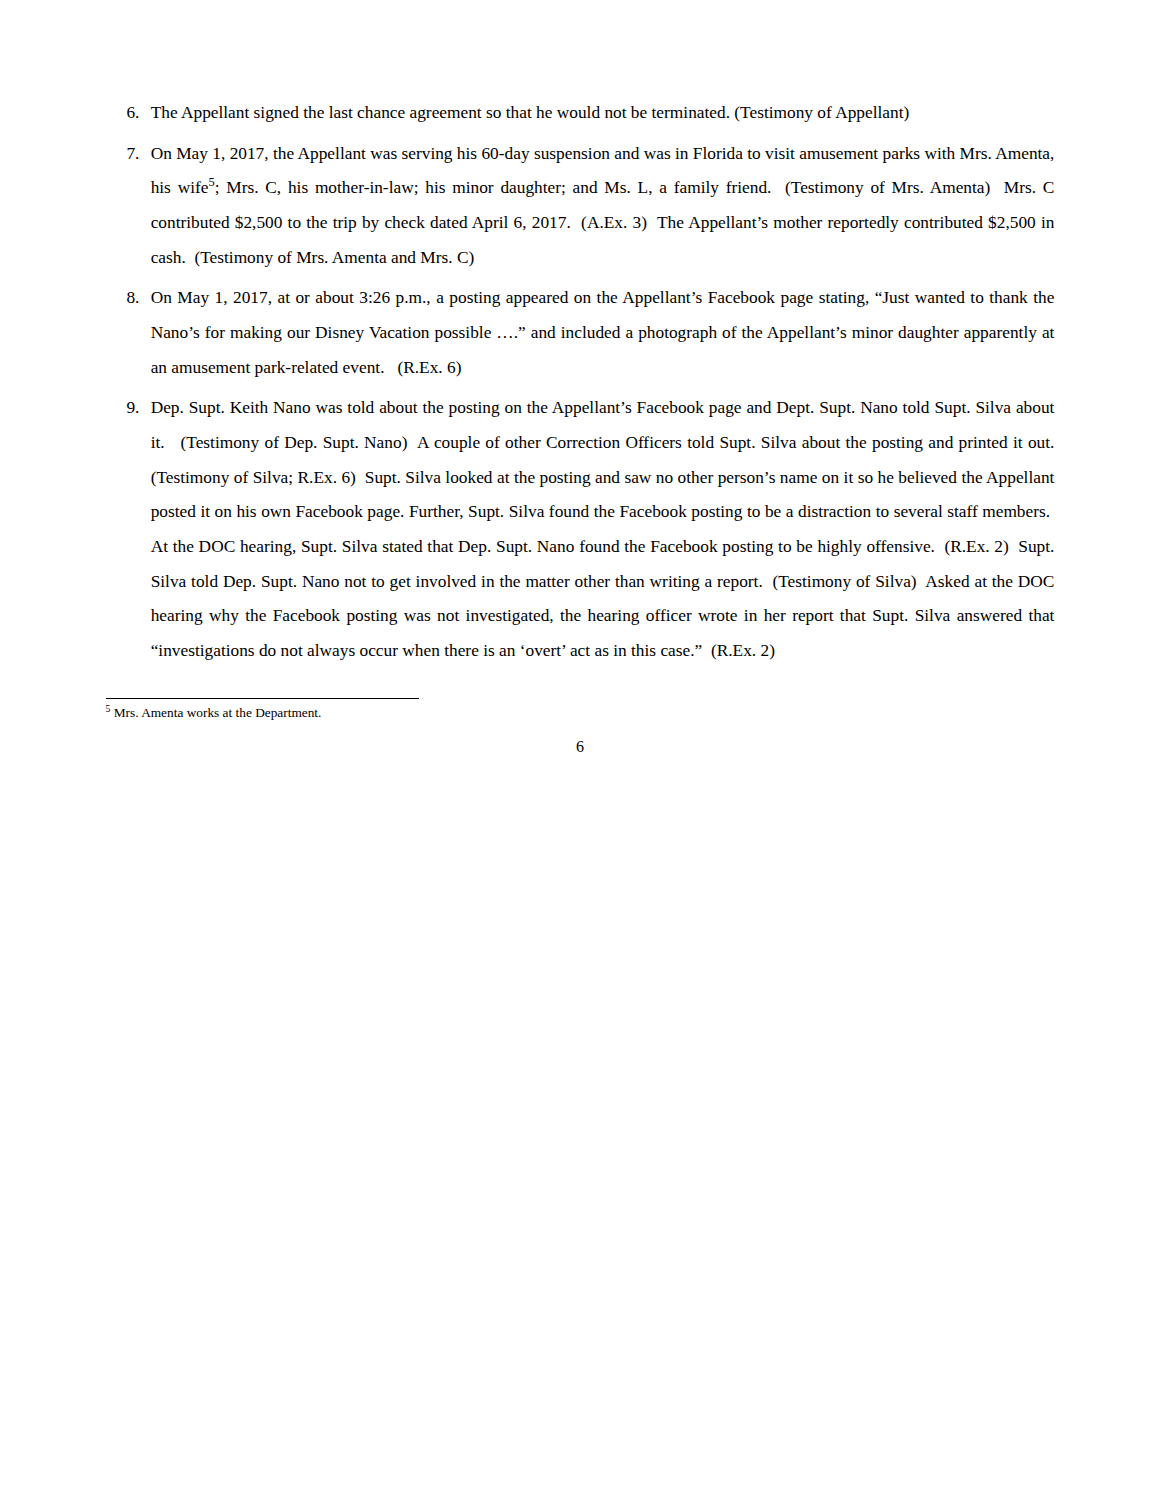The Appellant signed the last chance agreement so that he would not be terminated. (Testimony of Appellant)
On May 1, 2017, the Appellant was serving his 60-day suspension and was in Florida to visit amusement parks with Mrs. Amenta, his wife5; Mrs. C, his mother-in-law; his minor daughter; and Ms. L, a family friend. (Testimony of Mrs. Amenta) Mrs. C contributed $2,500 to the trip by check dated April 6, 2017. (A.Ex. 3) The Appellant’s mother reportedly contributed $2,500 in cash. (Testimony of Mrs. Amenta and Mrs. C)
On May 1, 2017, at or about 3:26 p.m., a posting appeared on the Appellant’s Facebook page stating, “Just wanted to thank the Nano’s for making our Disney Vacation possible ….” and included a photograph of the Appellant’s minor daughter apparently at an amusement park-related event. (R.Ex. 6)
Dep. Supt. Keith Nano was told about the posting on the Appellant’s Facebook page and Dept. Supt. Nano told Supt. Silva about it. (Testimony of Dep. Supt. Nano) A couple of other Correction Officers told Supt. Silva about the posting and printed it out. (Testimony of Silva; R.Ex. 6) Supt. Silva looked at the posting and saw no other person’s name on it so he believed the Appellant posted it on his own Facebook page. Further, Supt. Silva found the Facebook posting to be a distraction to several staff members. At the DOC hearing, Supt. Silva stated that Dep. Supt. Nano found the Facebook posting to be highly offensive. (R.Ex. 2) Supt. Silva told Dep. Supt. Nano not to get involved in the matter other than writing a report. (Testimony of Silva) Asked at the DOC hearing why the Facebook posting was not investigated, the hearing officer wrote in her report that Supt. Silva answered that “investigations do not always occur when there is an ‘overt’ act as in this case.” (R.Ex. 2)
5 Mrs. Amenta works at the Department.
6